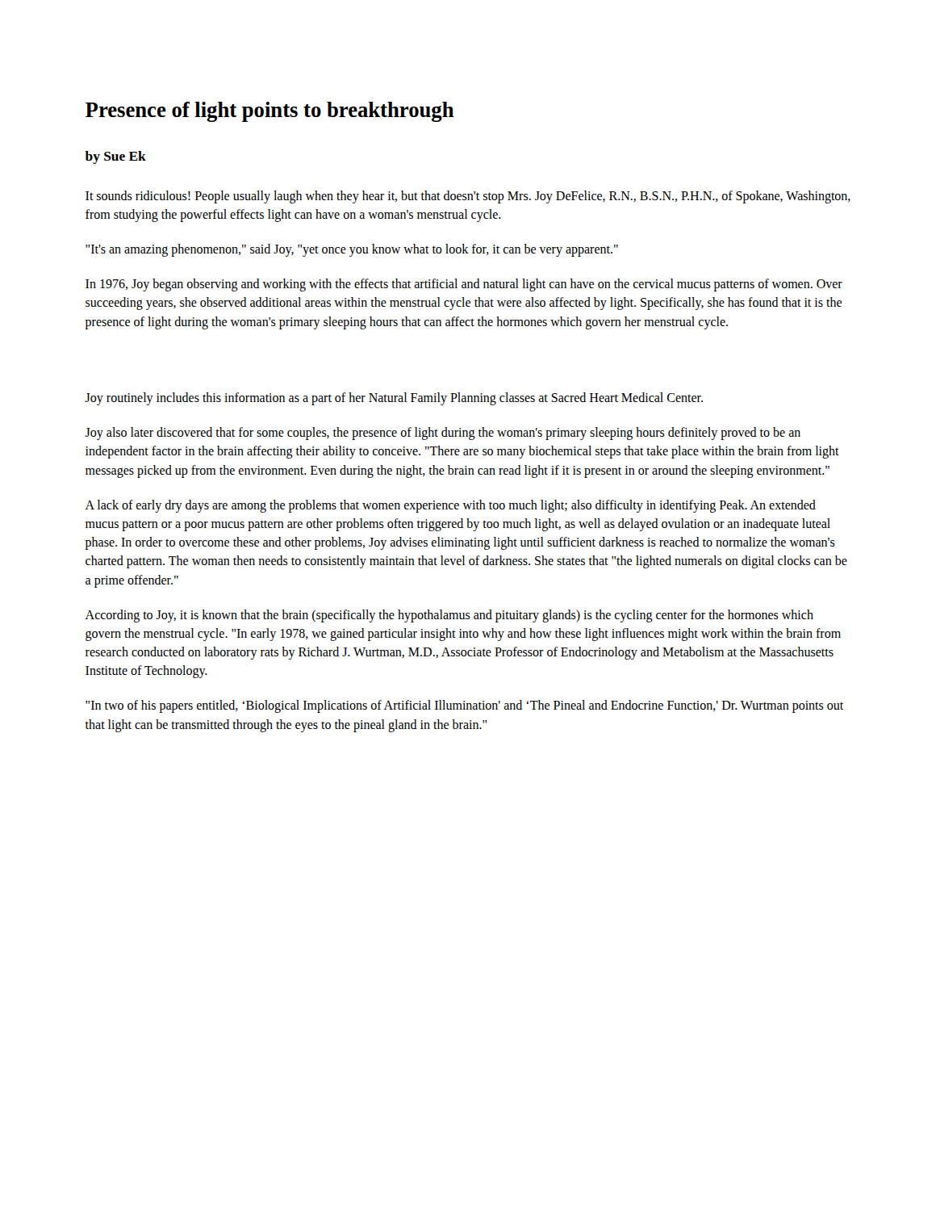Presence of light points to breakthrough
by Sue Ek
It sounds ridiculous! People usually laugh when they hear it, but that doesn't stop Mrs. Joy DeFelice, R.N., B.S.N., P.H.N., of Spokane, Washington, from studying the powerful effects light can have on a woman's menstrual cycle.
"It's an amazing phenomenon," said Joy, "yet once you know what to look for, it can be very apparent."
In 1976, Joy began observing and working with the effects that artificial and natural light can have on the cervical mucus patterns of women. Over succeeding years, she observed additional areas within the menstrual cycle that were also affected by light. Specifically, she has found that it is the presence of light during the woman's primary sleeping hours that can affect the hormones which govern her menstrual cycle.
Joy routinely includes this information as a part of her Natural Family Planning classes at Sacred Heart Medical Center.
Joy also later discovered that for some couples, the presence of light during the woman's primary sleeping hours definitely proved to be an independent factor in the brain affecting their ability to conceive. "There are so many biochemical steps that take place within the brain from light messages picked up from the environment. Even during the night, the brain can read light if it is present in or around the sleeping environment."
A lack of early dry days are among the problems that women experience with too much light; also difficulty in identifying Peak. An extended mucus pattern or a poor mucus pattern are other problems often triggered by too much light, as well as delayed ovulation or an inadequate luteal phase. In order to overcome these and other problems, Joy advises eliminating light until sufficient darkness is reached to normalize the woman's charted pattern. The woman then needs to consistently maintain that level of darkness. She states that "the lighted numerals on digital clocks can be a prime offender."
According to Joy, it is known that the brain (specifically the hypothalamus and pituitary glands) is the cycling center for the hormones which govern the menstrual cycle. "In early 1978, we gained particular insight into why and how these light influences might work within the brain from research conducted on laboratory rats by Richard J. Wurtman, M.D., Associate Professor of Endocrinology and Metabolism at the Massachusetts Institute of Technology.
"In two of his papers entitled, ‘Biological Implications of Artificial Illumination' and ‘The Pineal and Endocrine Function,' Dr. Wurtman points out that light can be transmitted through the eyes to the pineal gland in the brain."